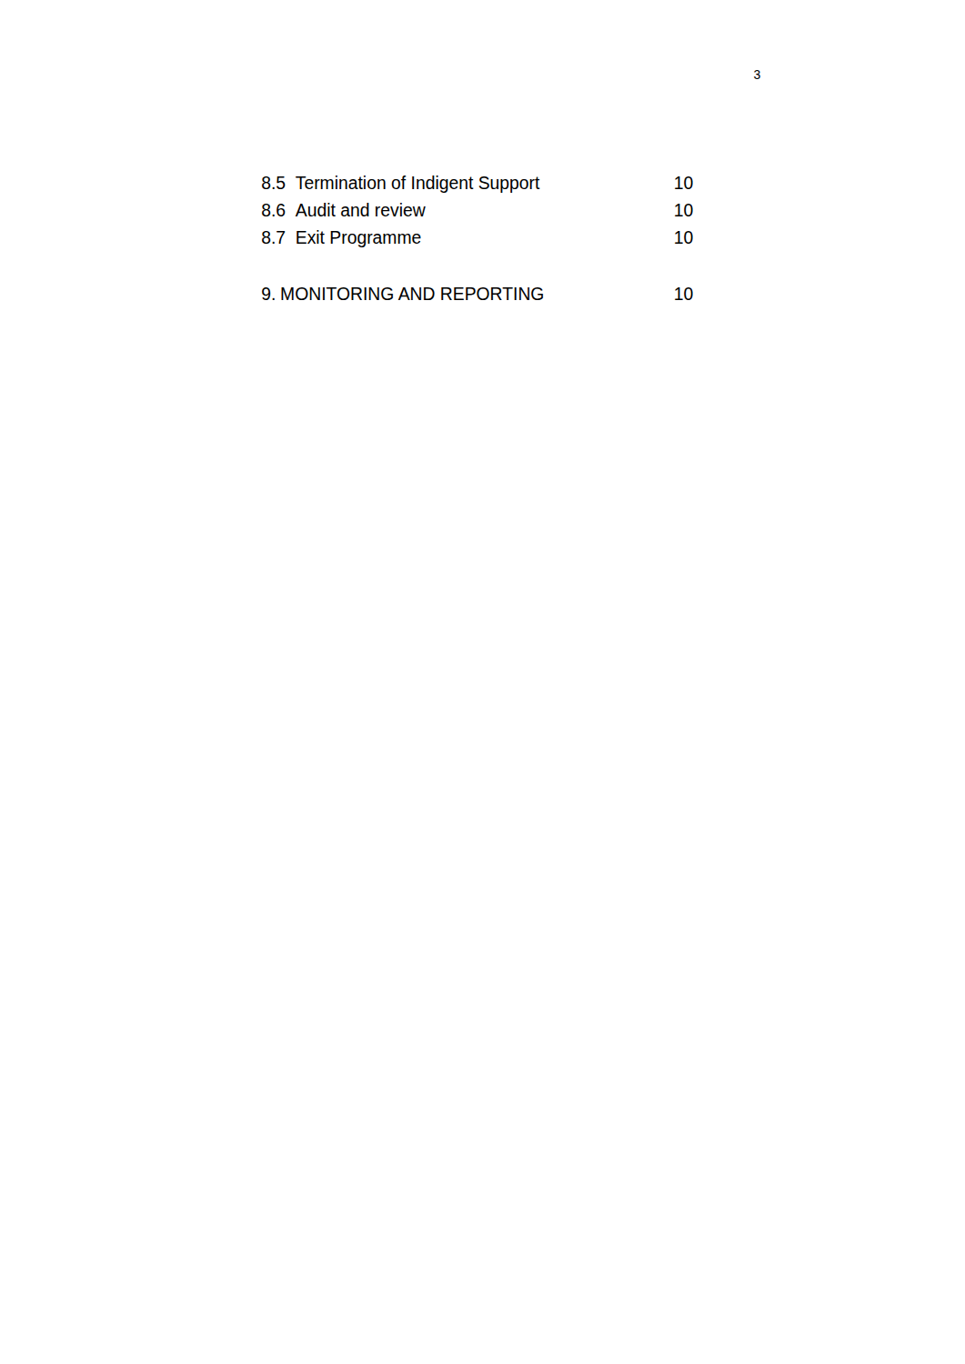3
| 8.5 Termination of Indigent Support | 10 |
| 8.6 Audit and review | 10 |
| 8.7 Exit Programme | 10 |
| 9. MONITORING AND REPORTING | 10 |